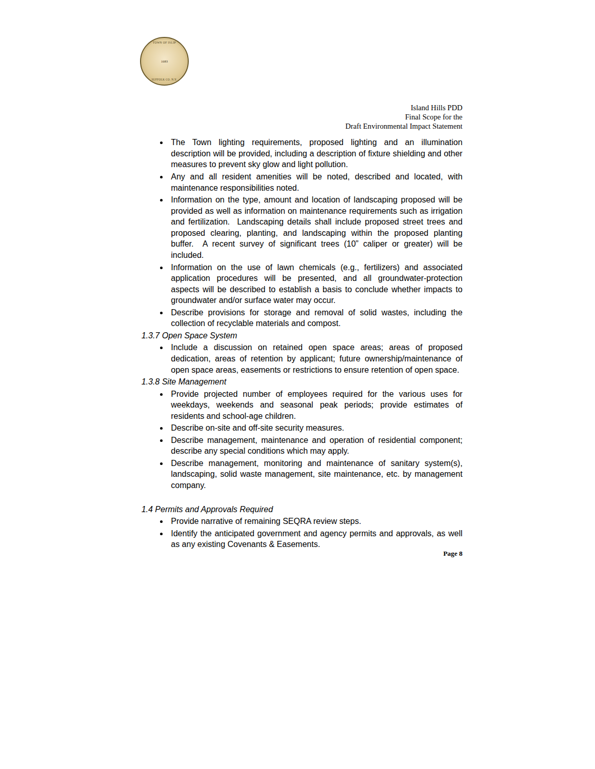1683
Island Hills PDD
Final Scope for the
Draft Environmental Impact Statement
The Town lighting requirements, proposed lighting and an illumination description will be provided, including a description of fixture shielding and other measures to prevent sky glow and light pollution.
Any and all resident amenities will be noted, described and located, with maintenance responsibilities noted.
Information on the type, amount and location of landscaping proposed will be provided as well as information on maintenance requirements such as irrigation and fertilization. Landscaping details shall include proposed street trees and proposed clearing, planting, and landscaping within the proposed planting buffer. A recent survey of significant trees (10” caliper or greater) will be included.
Information on the use of lawn chemicals (e.g., fertilizers) and associated application procedures will be presented, and all groundwater-protection aspects will be described to establish a basis to conclude whether impacts to groundwater and/or surface water may occur.
Describe provisions for storage and removal of solid wastes, including the collection of recyclable materials and compost.
1.3.7 Open Space System
Include a discussion on retained open space areas; areas of proposed dedication, areas of retention by applicant; future ownership/maintenance of open space areas, easements or restrictions to ensure retention of open space.
1.3.8 Site Management
Provide projected number of employees required for the various uses for weekdays, weekends and seasonal peak periods; provide estimates of residents and school-age children.
Describe on-site and off-site security measures.
Describe management, maintenance and operation of residential component; describe any special conditions which may apply.
Describe management, monitoring and maintenance of sanitary system(s), landscaping, solid waste management, site maintenance, etc. by management company.
1.4 Permits and Approvals Required
Provide narrative of remaining SEQRA review steps.
Identify the anticipated government and agency permits and approvals, as well as any existing Covenants & Easements.
Page 8